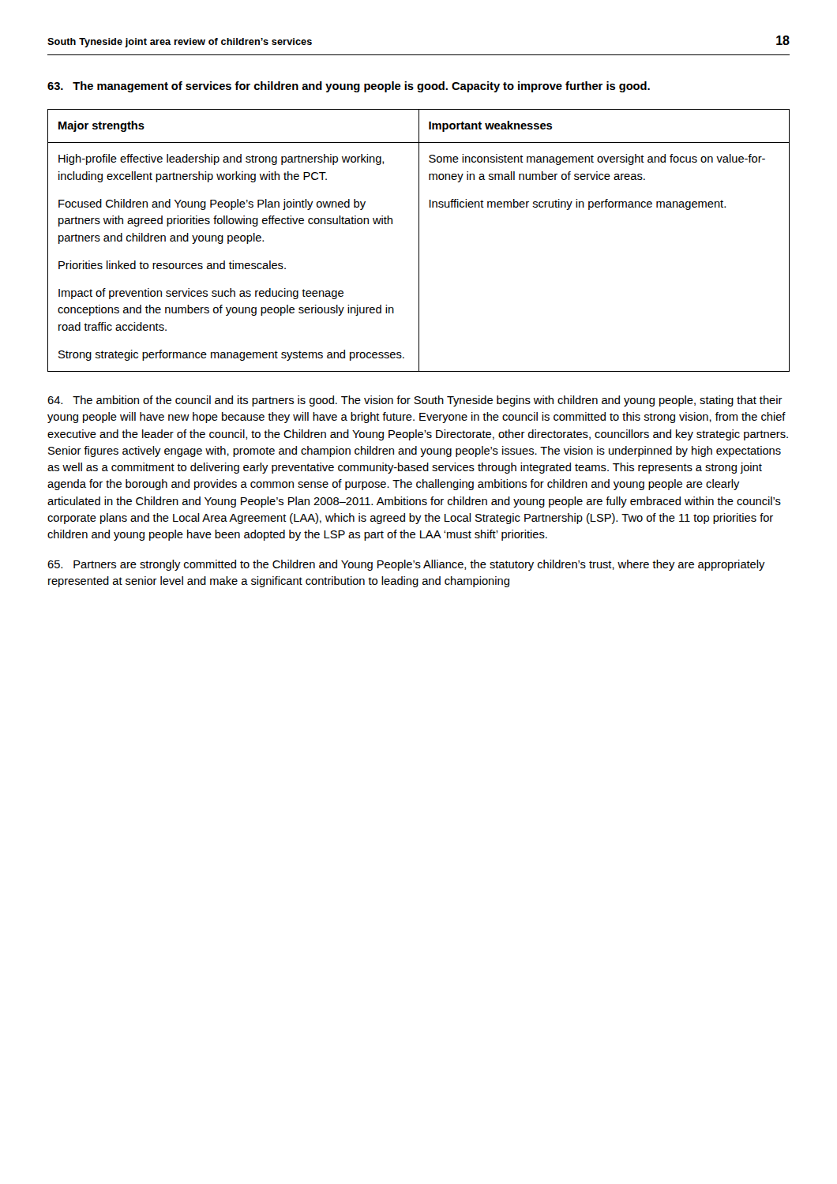South Tyneside joint area review of children’s services 18
63. The management of services for children and young people is good. Capacity to improve further is good.
| Major strengths | Important weaknesses |
| --- | --- |
| High-profile effective leadership and strong partnership working, including excellent partnership working with the PCT. Focused Children and Young People’s Plan jointly owned by partners with agreed priorities following effective consultation with partners and children and young people. Priorities linked to resources and timescales. Impact of prevention services such as reducing teenage conceptions and the numbers of young people seriously injured in road traffic accidents. Strong strategic performance management systems and processes. | Some inconsistent management oversight and focus on value-for-money in a small number of service areas. Insufficient member scrutiny in performance management. |
64. The ambition of the council and its partners is good. The vision for South Tyneside begins with children and young people, stating that their young people will have new hope because they will have a bright future. Everyone in the council is committed to this strong vision, from the chief executive and the leader of the council, to the Children and Young People’s Directorate, other directorates, councillors and key strategic partners. Senior figures actively engage with, promote and champion children and young people’s issues. The vision is underpinned by high expectations as well as a commitment to delivering early preventative community-based services through integrated teams. This represents a strong joint agenda for the borough and provides a common sense of purpose. The challenging ambitions for children and young people are clearly articulated in the Children and Young People’s Plan 2008–2011. Ambitions for children and young people are fully embraced within the council’s corporate plans and the Local Area Agreement (LAA), which is agreed by the Local Strategic Partnership (LSP). Two of the 11 top priorities for children and young people have been adopted by the LSP as part of the LAA ‘must shift’ priorities.
65. Partners are strongly committed to the Children and Young People’s Alliance, the statutory children’s trust, where they are appropriately represented at senior level and make a significant contribution to leading and championing